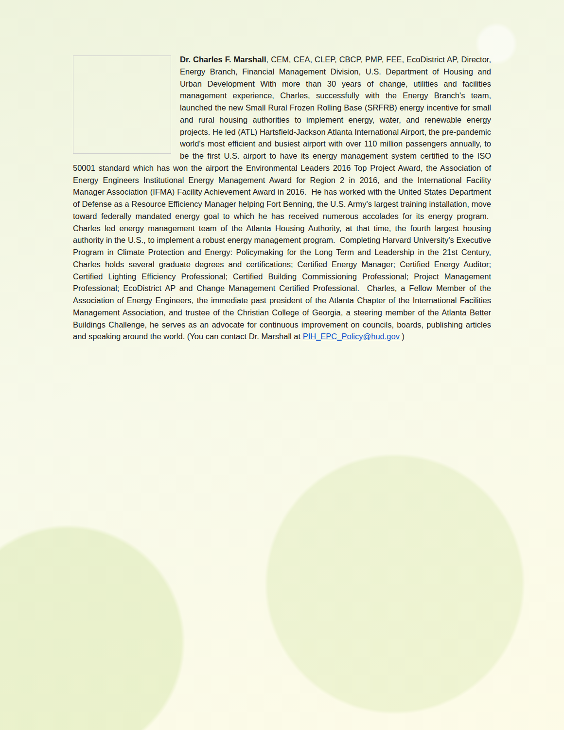Dr. Charles F. Marshall, CEM, CEA, CLEP, CBCP, PMP, FEE, EcoDistrict AP, Director, Energy Branch, Financial Management Division, U.S. Department of Housing and Urban Development With more than 30 years of change, utilities and facilities management experience, Charles, successfully with the Energy Branch's team, launched the new Small Rural Frozen Rolling Base (SRFRB) energy incentive for small and rural housing authorities to implement energy, water, and renewable energy projects. He led (ATL) Hartsfield-Jackson Atlanta International Airport, the pre-pandemic world's most efficient and busiest airport with over 110 million passengers annually, to be the first U.S. airport to have its energy management system certified to the ISO 50001 standard which has won the airport the Environmental Leaders 2016 Top Project Award, the Association of Energy Engineers Institutional Energy Management Award for Region 2 in 2016, and the International Facility Manager Association (IFMA) Facility Achievement Award in 2016. He has worked with the United States Department of Defense as a Resource Efficiency Manager helping Fort Benning, the U.S. Army's largest training installation, move toward federally mandated energy goal to which he has received numerous accolades for its energy program. Charles led energy management team of the Atlanta Housing Authority, at that time, the fourth largest housing authority in the U.S., to implement a robust energy management program. Completing Harvard University's Executive Program in Climate Protection and Energy: Policymaking for the Long Term and Leadership in the 21st Century, Charles holds several graduate degrees and certifications; Certified Energy Manager; Certified Energy Auditor; Certified Lighting Efficiency Professional; Certified Building Commissioning Professional; Project Management Professional; EcoDistrict AP and Change Management Certified Professional. Charles, a Fellow Member of the Association of Energy Engineers, the immediate past president of the Atlanta Chapter of the International Facilities Management Association, and trustee of the Christian College of Georgia, a steering member of the Atlanta Better Buildings Challenge, he serves as an advocate for continuous improvement on councils, boards, publishing articles and speaking around the world. (You can contact Dr. Marshall at PIH_EPC_Policy@hud.gov )